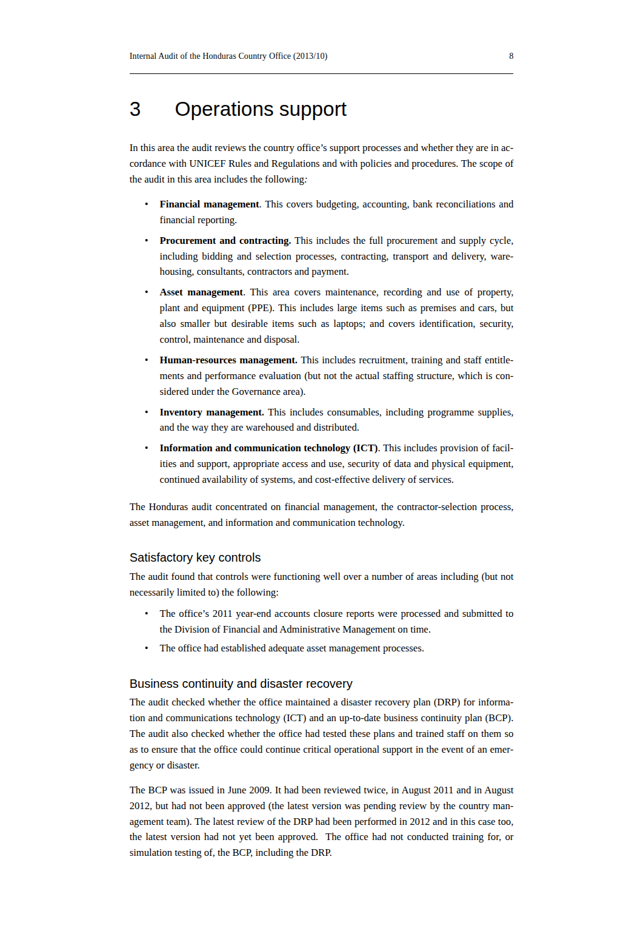Internal Audit of the Honduras Country Office (2013/10) 8
3 Operations support
In this area the audit reviews the country office’s support processes and whether they are in accordance with UNICEF Rules and Regulations and with policies and procedures. The scope of the audit in this area includes the following:
Financial management. This covers budgeting, accounting, bank reconciliations and financial reporting.
Procurement and contracting. This includes the full procurement and supply cycle, including bidding and selection processes, contracting, transport and delivery, warehousing, consultants, contractors and payment.
Asset management. This area covers maintenance, recording and use of property, plant and equipment (PPE). This includes large items such as premises and cars, but also smaller but desirable items such as laptops; and covers identification, security, control, maintenance and disposal.
Human-resources management. This includes recruitment, training and staff entitlements and performance evaluation (but not the actual staffing structure, which is considered under the Governance area).
Inventory management. This includes consumables, including programme supplies, and the way they are warehoused and distributed.
Information and communication technology (ICT). This includes provision of facilities and support, appropriate access and use, security of data and physical equipment, continued availability of systems, and cost-effective delivery of services.
The Honduras audit concentrated on financial management, the contractor-selection process, asset management, and information and communication technology.
Satisfactory key controls
The audit found that controls were functioning well over a number of areas including (but not necessarily limited to) the following:
The office’s 2011 year-end accounts closure reports were processed and submitted to the Division of Financial and Administrative Management on time.
The office had established adequate asset management processes.
Business continuity and disaster recovery
The audit checked whether the office maintained a disaster recovery plan (DRP) for information and communications technology (ICT) and an up-to-date business continuity plan (BCP). The audit also checked whether the office had tested these plans and trained staff on them so as to ensure that the office could continue critical operational support in the event of an emergency or disaster.
The BCP was issued in June 2009. It had been reviewed twice, in August 2011 and in August 2012, but had not been approved (the latest version was pending review by the country management team). The latest review of the DRP had been performed in 2012 and in this case too, the latest version had not yet been approved. The office had not conducted training for, or simulation testing of, the BCP, including the DRP.